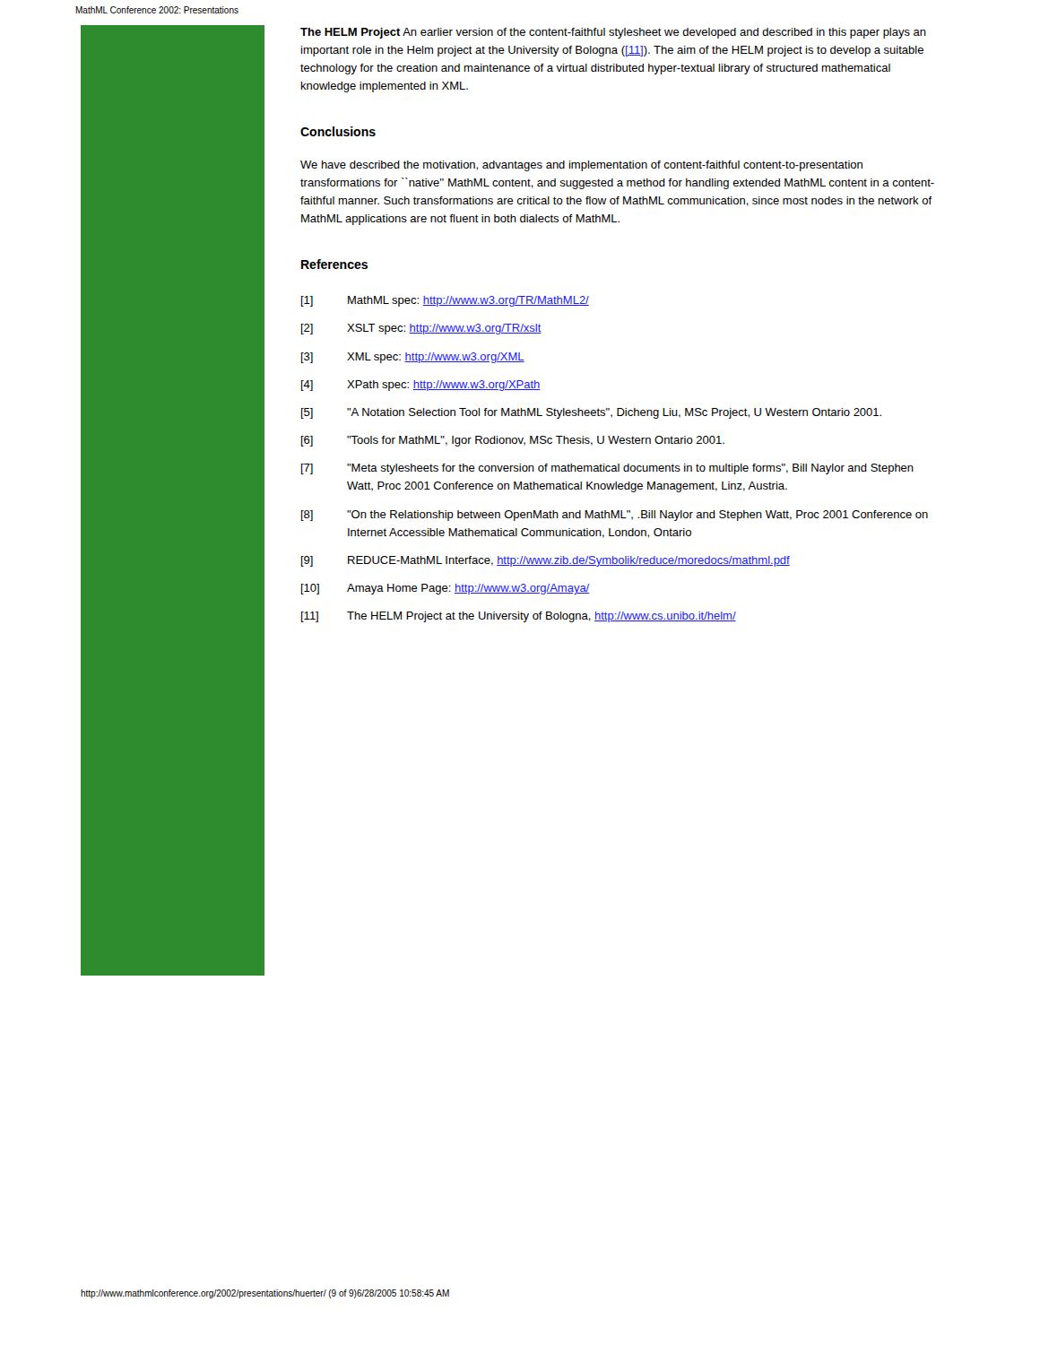MathML Conference 2002: Presentations
The HELM Project An earlier version of the content-faithful stylesheet we developed and described in this paper plays an important role in the Helm project at the University of Bologna ([11]). The aim of the HELM project is to develop a suitable technology for the creation and maintenance of a virtual distributed hyper-textual library of structured mathematical knowledge implemented in XML.
Conclusions
We have described the motivation, advantages and implementation of content-faithful content-to-presentation transformations for ``native'' MathML content, and suggested a method for handling extended MathML content in a content-faithful manner. Such transformations are critical to the flow of MathML communication, since most nodes in the network of MathML applications are not fluent in both dialects of MathML.
References
[1] MathML spec: http://www.w3.org/TR/MathML2/
[2] XSLT spec: http://www.w3.org/TR/xslt
[3] XML spec: http://www.w3.org/XML
[4] XPath spec: http://www.w3.org/XPath
[5]"A Notation Selection Tool for MathML Stylesheets", Dicheng Liu, MSc Project, U Western Ontario 2001.
[6]"Tools for MathML", Igor Rodionov, MSc Thesis, U Western Ontario 2001.
[7]"Meta stylesheets for the conversion of mathematical documents in to multiple forms", Bill Naylor and Stephen Watt, Proc 2001 Conference on Mathematical Knowledge Management, Linz, Austria.
[8]"On the Relationship between OpenMath and MathML", .Bill Naylor and Stephen Watt, Proc 2001 Conference on Internet Accessible Mathematical Communication, London, Ontario
[9] REDUCE-MathML Interface, http://www.zib.de/Symbolik/reduce/moredocs/mathml.pdf
[10] Amaya Home Page: http://www.w3.org/Amaya/
[11] The HELM Project at the University of Bologna, http://www.cs.unibo.it/helm/
http://www.mathmlconference.org/2002/presentations/huerter/ (9 of 9)6/28/2005 10:58:45 AM